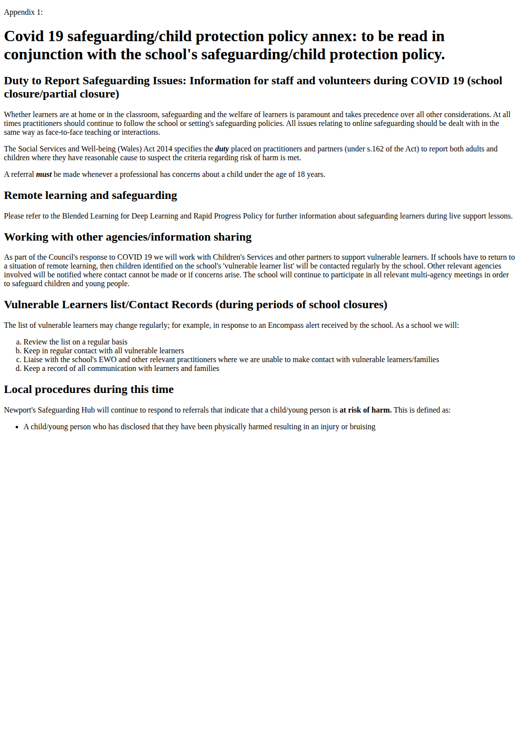Appendix 1:
Covid 19 safeguarding/child protection policy annex: to be read in conjunction with the school's safeguarding/child protection policy.
Duty to Report Safeguarding Issues: Information for staff and volunteers during COVID 19 (school closure/partial closure)
Whether learners are at home or in the classroom, safeguarding and the welfare of learners is paramount and takes precedence over all other considerations. At all times practitioners should continue to follow the school or setting's safeguarding policies. All issues relating to online safeguarding should be dealt with in the same way as face-to-face teaching or interactions.
The Social Services and Well-being (Wales) Act 2014 specifies the duty placed on practitioners and partners (under s.162 of the Act) to report both adults and children where they have reasonable cause to suspect the criteria regarding risk of harm is met.
A referral must be made whenever a professional has concerns about a child under the age of 18 years.
Remote learning and safeguarding
Please refer to the Blended Learning for Deep Learning and Rapid Progress Policy for further information about safeguarding learners during live support lessons.
Working with other agencies/information sharing
As part of the Council's response to COVID 19 we will work with Children's Services and other partners to support vulnerable learners. If schools have to return to a situation of remote learning, then children identified on the school's 'vulnerable learner list' will be contacted regularly by the school. Other relevant agencies involved will be notified where contact cannot be made or if concerns arise. The school will continue to participate in all relevant multi-agency meetings in order to safeguard children and young people.
Vulnerable Learners list/Contact Records (during periods of school closures)
The list of vulnerable learners may change regularly; for example, in response to an Encompass alert received by the school. As a school we will:
Review the list on a regular basis
Keep in regular contact with all vulnerable learners
Liaise with the school's EWO and other relevant practitioners where we are unable to make contact with vulnerable learners/families
Keep a record of all communication with learners and families
Local procedures during this time
Newport's Safeguarding Hub will continue to respond to referrals that indicate that a child/young person is at risk of harm. This is defined as:
A child/young person who has disclosed that they have been physically harmed resulting in an injury or bruising